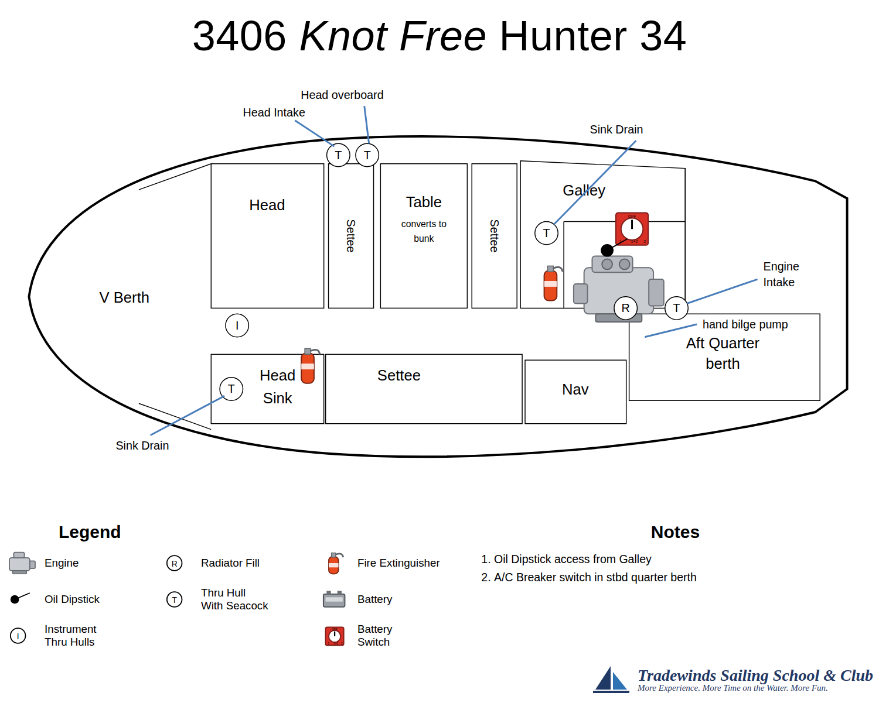3406 Knot Free Hunter 34
V Berth Head Settee Table converts to bunk Settee Galley Head Sink Settee Nav Aft Quarter berth R OFF 1 1+2 2 T T T T T I Head Intake Head overboard Sink Drain Engine Intake hand bilge pump Sink Drain
Legend
Engine
R Radiator Fill
Fire Extinguisher
Oil Dipstick
T Thru Hull
With Seacock
Battery
I Instrument
Thru Hulls
OFF 1 1+2 2 Battery
Switch
Notes
Oil Dipstick access from Galley
A/C Breaker switch in stbd quarter berth
Tradewinds Sailing School & Club
More Experience. More Time on the Water. More Fun.